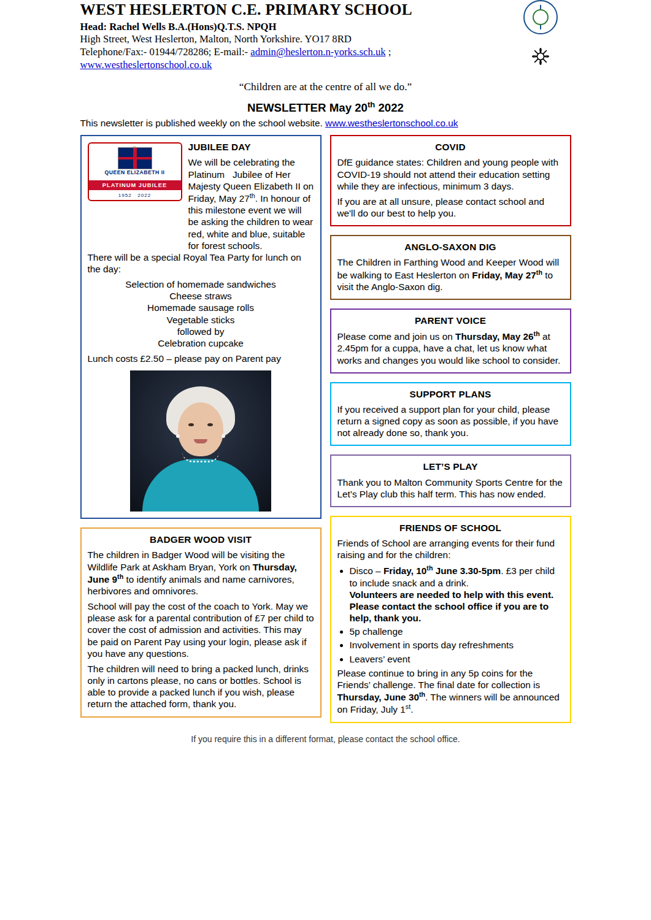WEST HESLERTON C.E. PRIMARY SCHOOL
Head: Rachel Wells B.A.(Hons)Q.T.S. NPQH
High Street, West Heslerton, Malton, North Yorkshire. YO17 8RD
Telephone/Fax:- 01944/728286; E-mail:- admin@heslerton.n-yorks.sch.uk ; www.westheslertonschool.co.uk
“Children are at the centre of all we do.”
NEWSLETTER May 20th 2022
This newsletter is published weekly on the school website. www.westheslertonschool.co.uk
♛
QUEEN ELIZABETH II
PLATINUM JUBILEE
1952 2022
JUBILEE DAY
We will be celebrating the Platinum Jubilee of Her Majesty Queen Elizabeth II on Friday, May 27th. In honour of this milestone event we will be asking the children to wear red, white and blue, suitable for forest schools.
There will be a special Royal Tea Party for lunch on the day:
Selection of homemade sandwiches
Cheese straws
Homemade sausage rolls
Vegetable sticks
followed by
Celebration cupcake
Lunch costs £2.50 – please pay on Parent pay
BADGER WOOD VISIT
The children in Badger Wood will be visiting the Wildlife Park at Askham Bryan, York on Thursday, June 9th to identify animals and name carnivores, herbivores and omnivores.
School will pay the cost of the coach to York. May we please ask for a parental contribution of £7 per child to cover the cost of admission and activities. This may be paid on Parent Pay using your login, please ask if you have any questions.
The children will need to bring a packed lunch, drinks only in cartons please, no cans or bottles. School is able to provide a packed lunch if you wish, please return the attached form, thank you.
COVID
DfE guidance states: Children and young people with COVID-19 should not attend their education setting while they are infectious, minimum 3 days.
If you are at all unsure, please contact school and we'll do our best to help you.
ANGLO-SAXON DIG
The Children in Farthing Wood and Keeper Wood will be walking to East Heslerton on Friday, May 27th to visit the Anglo-Saxon dig.
PARENT VOICE
Please come and join us on Thursday, May 26th at 2.45pm for a cuppa, have a chat, let us know what works and changes you would like school to consider.
SUPPORT PLANS
If you received a support plan for your child, please return a signed copy as soon as possible, if you have not already done so, thank you.
LET’S PLAY
Thank you to Malton Community Sports Centre for the Let’s Play club this half term. This has now ended.
FRIENDS OF SCHOOL
Friends of School are arranging events for their fund raising and for the children:
Disco – Friday, 10th June 3.30-5pm. £3 per child to include snack and a drink.
Volunteers are needed to help with this event. Please contact the school office if you are to help, thank you.
5p challenge
Involvement in sports day refreshments
Leavers’ event
Please continue to bring in any 5p coins for the Friends’ challenge. The final date for collection is Thursday, June 30th. The winners will be announced on Friday, July 1st.
If you require this in a different format, please contact the school office.